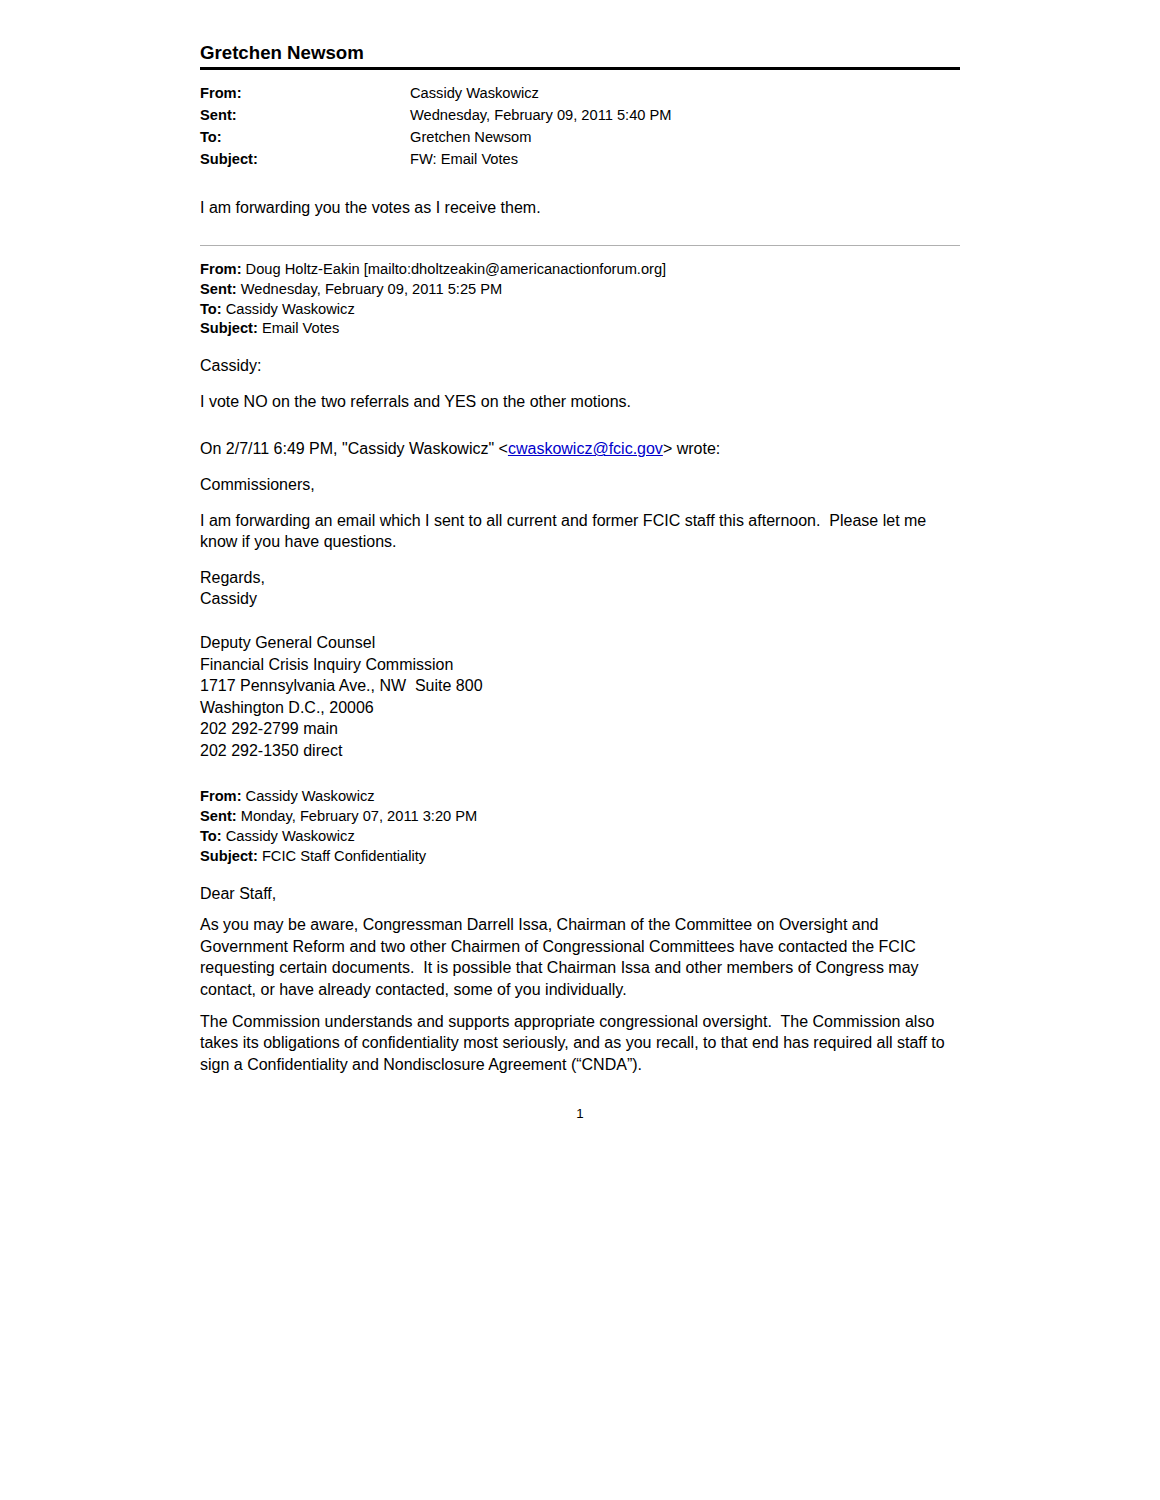Gretchen Newsom
| From: | Cassidy Waskowicz |
| Sent: | Wednesday, February 09, 2011 5:40 PM |
| To: | Gretchen Newsom |
| Subject: | FW: Email Votes |
I am forwarding you the votes as I receive them.
From: Doug Holtz-Eakin [mailto:dholtzeakin@americanactionforum.org]
Sent: Wednesday, February 09, 2011 5:25 PM
To: Cassidy Waskowicz
Subject: Email Votes
Cassidy:
I vote NO on the two referrals and YES on the other motions.
On 2/7/11 6:49 PM, "Cassidy Waskowicz" <cwaskowicz@fcic.gov> wrote:
Commissioners,
I am forwarding an email which I sent to all current and former FCIC staff this afternoon. Please let me know if you have questions.
Regards,
Cassidy
Deputy General Counsel
Financial Crisis Inquiry Commission
1717 Pennsylvania Ave., NW Suite 800
Washington D.C., 20006
202 292-2799 main
202 292-1350 direct
From: Cassidy Waskowicz
Sent: Monday, February 07, 2011 3:20 PM
To: Cassidy Waskowicz
Subject: FCIC Staff Confidentiality
Dear Staff,
As you may be aware, Congressman Darrell Issa, Chairman of the Committee on Oversight and Government Reform and two other Chairmen of Congressional Committees have contacted the FCIC requesting certain documents. It is possible that Chairman Issa and other members of Congress may contact, or have already contacted, some of you individually.
The Commission understands and supports appropriate congressional oversight. The Commission also takes its obligations of confidentiality most seriously, and as you recall, to that end has required all staff to sign a Confidentiality and Nondisclosure Agreement (“CNDA”).
1